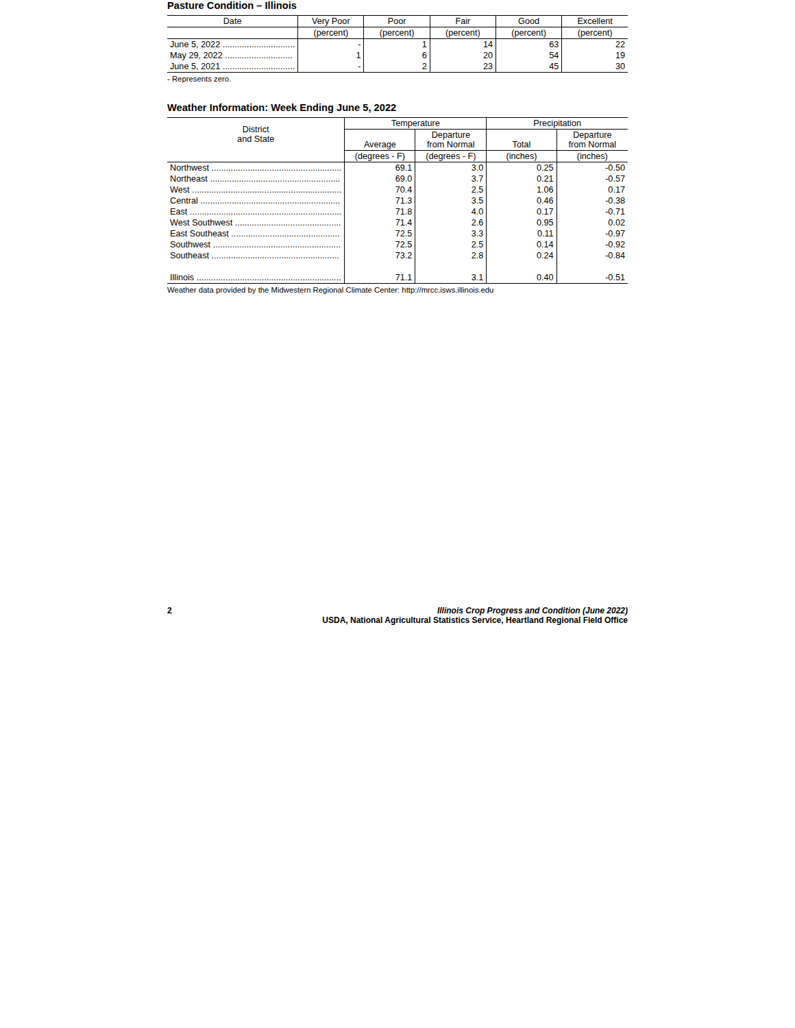Pasture Condition – Illinois
| Date | Very Poor | Poor | Fair | Good | Excellent |
| --- | --- | --- | --- | --- | --- |
| | (percent) | (percent) | (percent) | (percent) | (percent) |
| June 5, 2022 .............................. | - | 1 | 14 | 63 | 22 |
| May 29, 2022 ............................ | 1 | 6 | 20 | 54 | 19 |
| June 5, 2021 .............................. | - | 2 | 23 | 45 | 30 |
- Represents zero.
Weather Information: Week Ending June 5, 2022
| District and State | Temperature | Precipitation |
| --- | --- | --- |
| Average | Departure from Normal | Total | Departure from Normal |
| | (degrees - F) | (degrees - F) | (inches) | (inches) |
| Northwest ...................................................... | 69.1 | 3.0 | 0.25 | -0.50 |
| Northeast ...................................................... | 69.0 | 3.7 | 0.21 | -0.57 |
| West .............................................................. | 70.4 | 2.5 | 1.06 | 0.17 |
| Central .......................................................... | 71.3 | 3.5 | 0.46 | -0.38 |
| East ............................................................... | 71.8 | 4.0 | 0.17 | -0.71 |
| West Southwest ............................................ | 71.4 | 2.6 | 0.95 | 0.02 |
| East Southeast ............................................. | 72.5 | 3.3 | 0.11 | -0.97 |
| Southwest ..................................................... | 72.5 | 2.5 | 0.14 | -0.92 |
| Southeast ..................................................... | 73.2 | 2.8 | 0.24 | -0.84 |
| Illinois ............................................................ | 71.1 | 3.1 | 0.40 | -0.51 |
Weather data provided by the Midwestern Regional Climate Center: http://mrcc.isws.illinois.edu
2
Illinois Crop Progress and Condition (June 2022)
USDA, National Agricultural Statistics Service, Heartland Regional Field Office